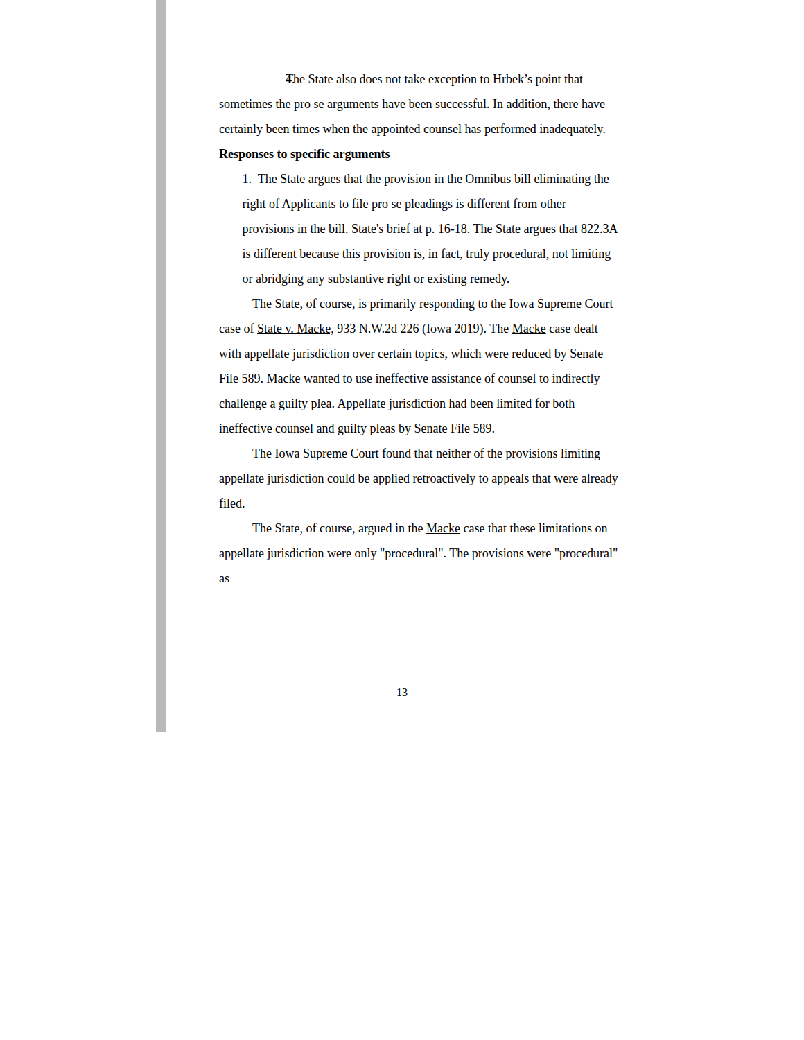4. The State also does not take exception to Hrbek’s point that sometimes the pro se arguments have been successful. In addition, there have certainly been times when the appointed counsel has performed inadequately.
Responses to specific arguments
1. The State argues that the provision in the Omnibus bill eliminating the right of Applicants to file pro se pleadings is different from other provisions in the bill. State's brief at p. 16-18. The State argues that 822.3A is different because this provision is, in fact, truly procedural, not limiting or abridging any substantive right or existing remedy.
The State, of course, is primarily responding to the Iowa Supreme Court case of State v. Macke, 933 N.W.2d 226 (Iowa 2019). The Macke case dealt with appellate jurisdiction over certain topics, which were reduced by Senate File 589. Macke wanted to use ineffective assistance of counsel to indirectly challenge a guilty plea. Appellate jurisdiction had been limited for both ineffective counsel and guilty pleas by Senate File 589.
The Iowa Supreme Court found that neither of the provisions limiting appellate jurisdiction could be applied retroactively to appeals that were already filed.
The State, of course, argued in the Macke case that these limitations on appellate jurisdiction were only "procedural". The provisions were "procedural" as
13